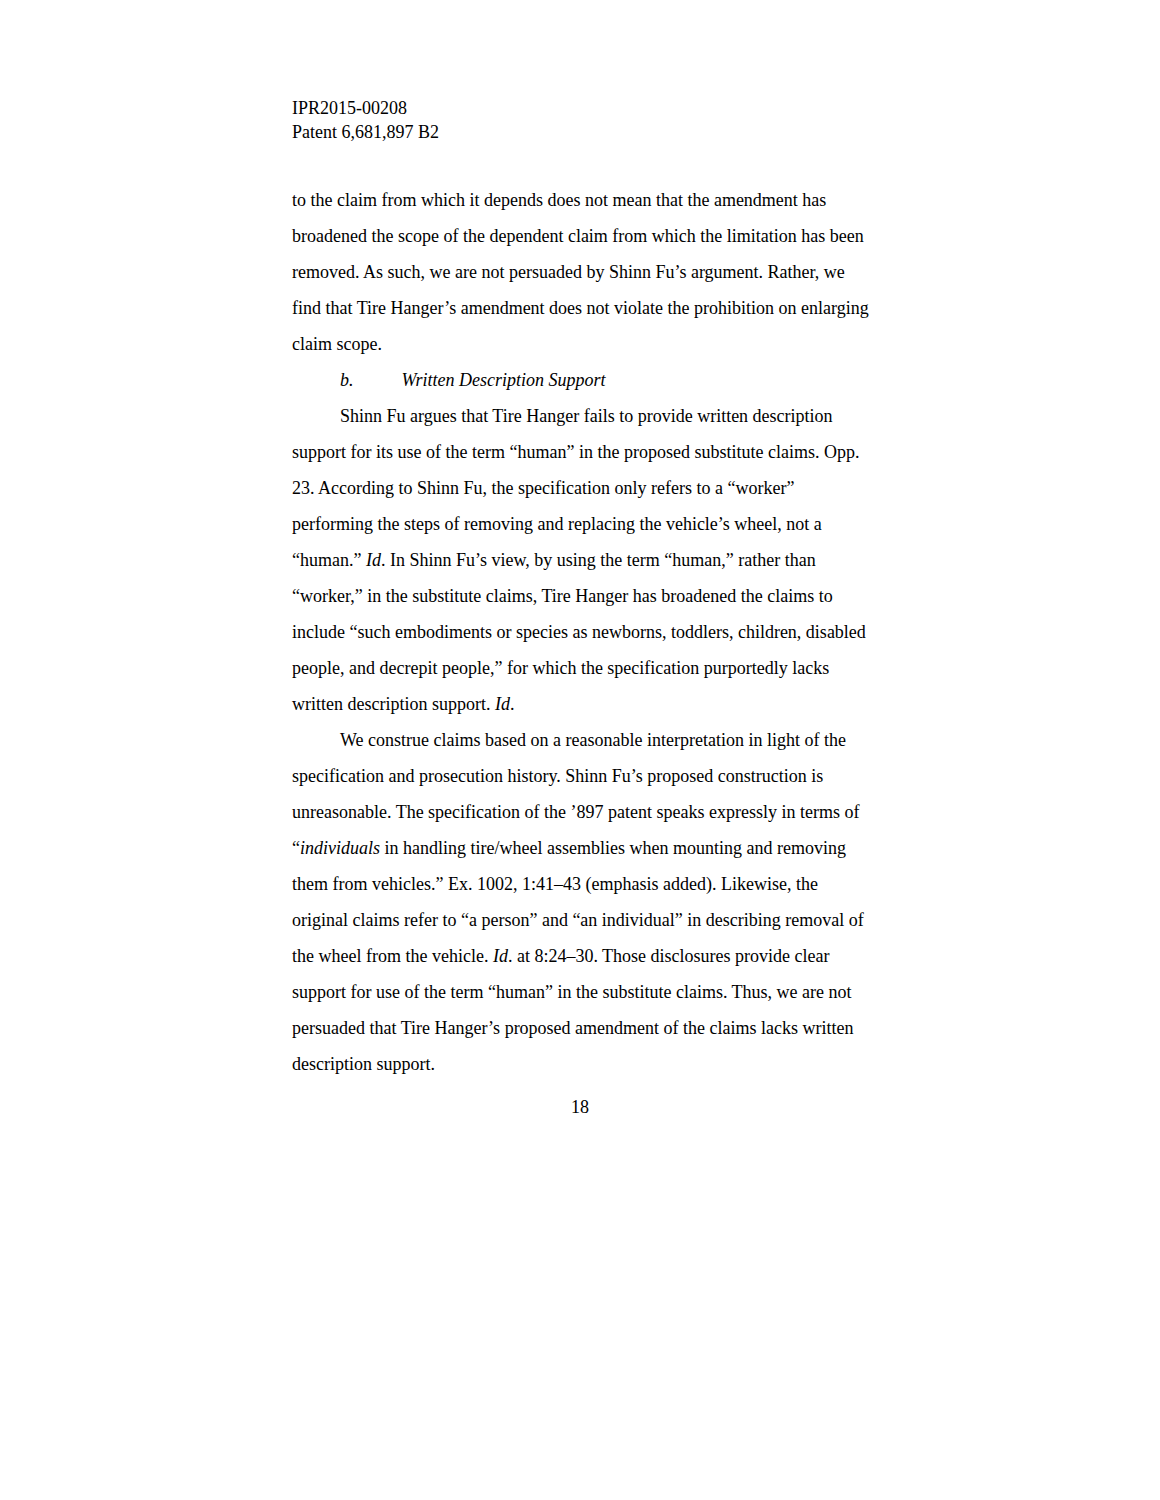IPR2015-00208
Patent 6,681,897 B2
to the claim from which it depends does not mean that the amendment has broadened the scope of the dependent claim from which the limitation has been removed. As such, we are not persuaded by Shinn Fu’s argument. Rather, we find that Tire Hanger’s amendment does not violate the prohibition on enlarging claim scope.
b. Written Description Support
Shinn Fu argues that Tire Hanger fails to provide written description support for its use of the term “human” in the proposed substitute claims. Opp. 23. According to Shinn Fu, the specification only refers to a “worker” performing the steps of removing and replacing the vehicle’s wheel, not a “human.” Id. In Shinn Fu’s view, by using the term “human,” rather than “worker,” in the substitute claims, Tire Hanger has broadened the claims to include “such embodiments or species as newborns, toddlers, children, disabled people, and decrepit people,” for which the specification purportedly lacks written description support. Id.
We construe claims based on a reasonable interpretation in light of the specification and prosecution history. Shinn Fu’s proposed construction is unreasonable. The specification of the ’897 patent speaks expressly in terms of “individuals in handling tire/wheel assemblies when mounting and removing them from vehicles.” Ex. 1002, 1:41–43 (emphasis added). Likewise, the original claims refer to “a person” and “an individual” in describing removal of the wheel from the vehicle. Id. at 8:24–30. Those disclosures provide clear support for use of the term “human” in the substitute claims. Thus, we are not persuaded that Tire Hanger’s proposed amendment of the claims lacks written description support.
18